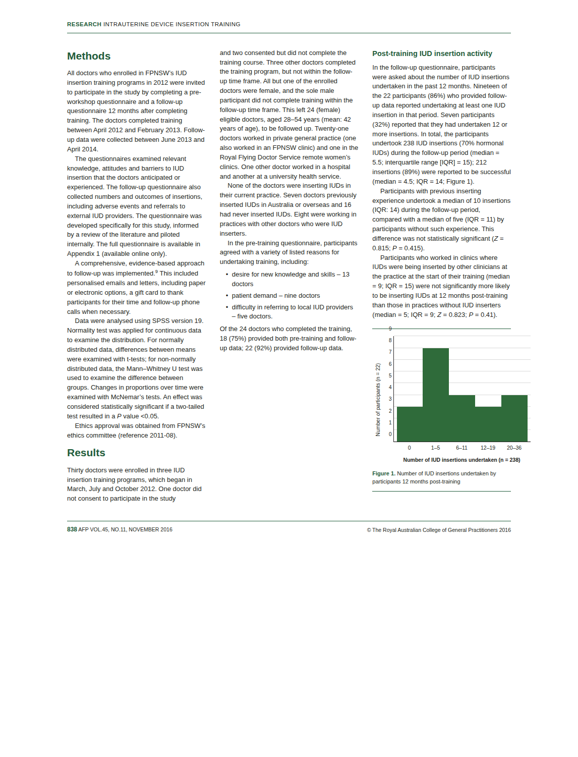RESEARCH INTRAUTERINE DEVICE INSERTION TRAINING
Methods
All doctors who enrolled in FPNSW’s IUD insertion training programs in 2012 were invited to participate in the study by completing a pre-workshop questionnaire and a follow-up questionnaire 12 months after completing training. The doctors completed training between April 2012 and February 2013. Follow-up data were collected between June 2013 and April 2014.
The questionnaires examined relevant knowledge, attitudes and barriers to IUD insertion that the doctors anticipated or experienced. The follow-up questionnaire also collected numbers and outcomes of insertions, including adverse events and referrals to external IUD providers. The questionnaire was developed specifically for this study, informed by a review of the literature and piloted internally. The full questionnaire is available in Appendix 1 (available online only).
A comprehensive, evidence-based approach to follow-up was implemented.9 This included personalised emails and letters, including paper or electronic options, a gift card to thank participants for their time and follow-up phone calls when necessary.
Data were analysed using SPSS version 19. Normality test was applied for continuous data to examine the distribution. For normally distributed data, differences between means were examined with t-tests; for non-normally distributed data, the Mann–Whitney U test was used to examine the difference between groups. Changes in proportions over time were examined with McNemar’s tests. An effect was considered statistically significant if a two-tailed test resulted in a P value <0.05.
Ethics approval was obtained from FPNSW’s ethics committee (reference 2011-08).
Results
Thirty doctors were enrolled in three IUD insertion training programs, which began in March, July and October 2012. One doctor did not consent to participate in the study
and two consented but did not complete the training course. Three other doctors completed the training program, but not within the follow-up time frame. All but one of the enrolled doctors were female, and the sole male participant did not complete training within the follow-up time frame. This left 24 (female) eligible doctors, aged 28–54 years (mean: 42 years of age), to be followed up. Twenty-one doctors worked in private general practice (one also worked in an FPNSW clinic) and one in the Royal Flying Doctor Service remote women’s clinics. One other doctor worked in a hospital and another at a university health service.
None of the doctors were inserting IUDs in their current practice. Seven doctors previously inserted IUDs in Australia or overseas and 16 had never inserted IUDs. Eight were working in practices with other doctors who were IUD inserters.
In the pre-training questionnaire, participants agreed with a variety of listed reasons for undertaking training, including:
desire for new knowledge and skills – 13 doctors
patient demand – nine doctors
difficulty in referring to local IUD providers – five doctors.
Of the 24 doctors who completed the training, 18 (75%) provided both pre-training and follow-up data; 22 (92%) provided follow-up data.
Post-training IUD insertion activity
In the follow-up questionnaire, participants were asked about the number of IUD insertions undertaken in the past 12 months. Nineteen of the 22 participants (86%) who provided follow-up data reported undertaking at least one IUD insertion in that period. Seven participants (32%) reported that they had undertaken 12 or more insertions. In total, the participants undertook 238 IUD insertions (70% hormonal IUDs) during the follow-up period (median = 5.5; interquartile range [IQR] = 15); 212 insertions (89%) were reported to be successful (median = 4.5; IQR = 14; Figure 1).
Participants with previous inserting experience undertook a median of 10 insertions (IQR: 14) during the follow-up period, compared with a median of five (IQR = 11) by participants without such experience. This difference was not statistically significant (Z = 0.815; P = 0.415).
Participants who worked in clinics where IUDs were being inserted by other clinicians at the practice at the start of their training (median = 9; IQR = 15) were not significantly more likely to be inserting IUDs at 12 months post-training than those in practices without IUD inserters (median = 5; IQR = 9; Z = 0.823; P = 0.41).
Number of participants (n = 22)
0
1
2
3
4
5
6
7
8
9
0 1–5 6–11 12–19 20–36
Number of IUD insertions undertaken (n = 238)
Figure 1. Number of IUD insertions undertaken by participants 12 months post-training
838 AFP VOL.45, NO.11, NOVEMBER 2016
© The Royal Australian College of General Practitioners 2016